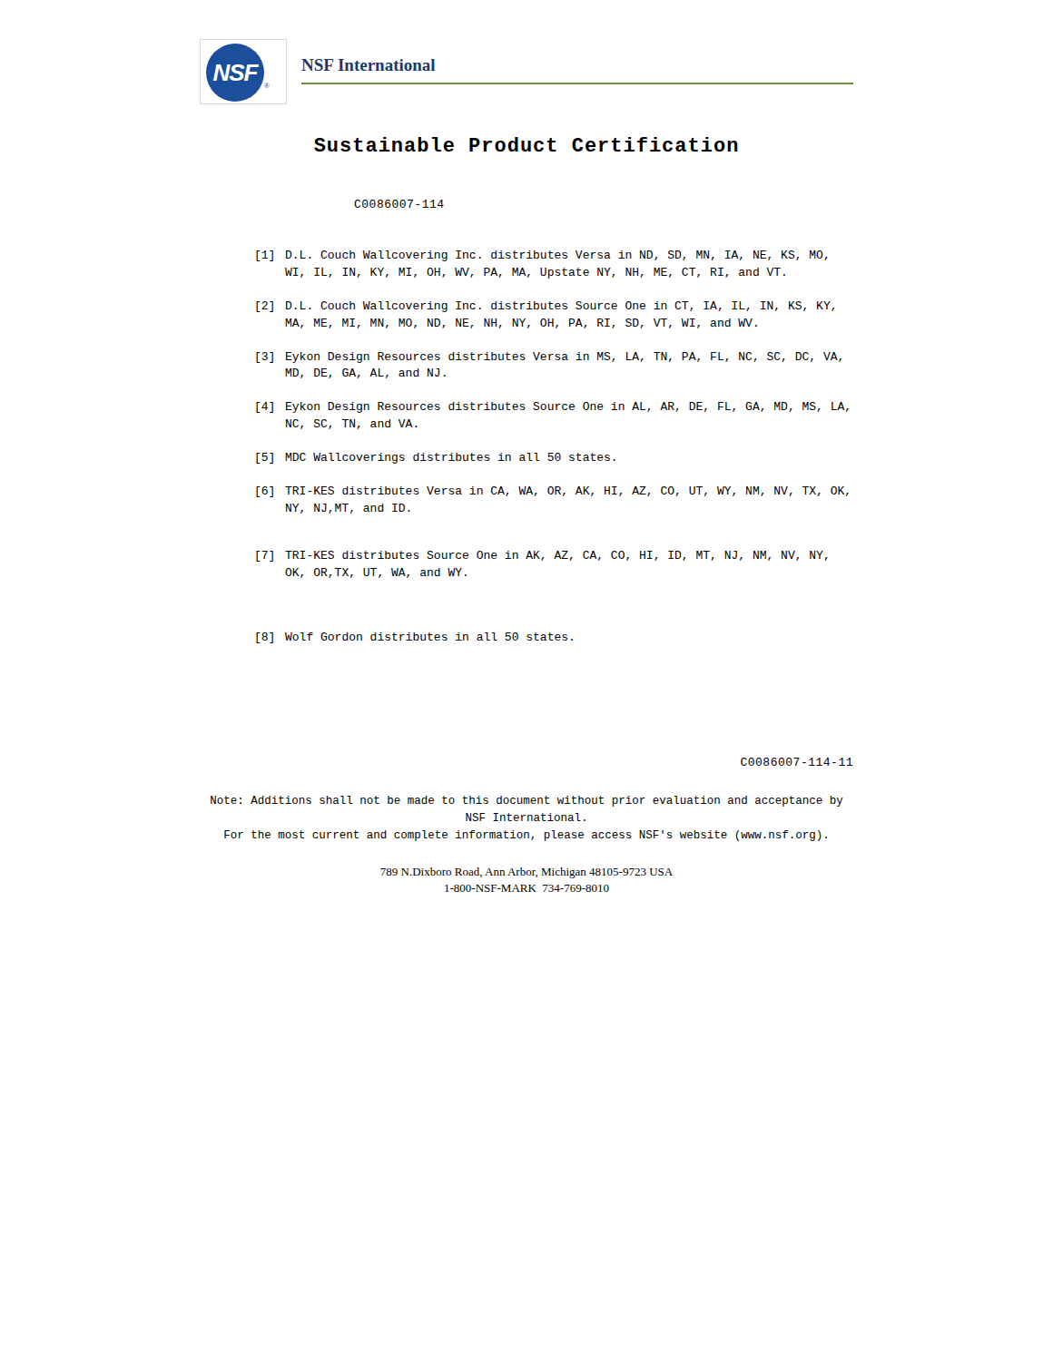NSF
®
NSF International
Sustainable Product Certification
C0086007-114
[1] D.L. Couch Wallcovering Inc. distributes Versa in ND, SD, MN, IA, NE, KS, MO, WI, IL, IN, KY, MI, OH, WV, PA, MA, Upstate NY, NH, ME, CT, RI, and VT.
[2] D.L. Couch Wallcovering Inc. distributes Source One in CT, IA, IL, IN, KS, KY, MA, ME, MI, MN, MO, ND, NE, NH, NY, OH, PA, RI, SD, VT, WI, and WV.
[3] Eykon Design Resources distributes Versa in MS, LA, TN, PA, FL, NC, SC, DC, VA, MD, DE, GA, AL, and NJ.
[4] Eykon Design Resources distributes Source One in AL, AR, DE, FL, GA, MD, MS, LA, NC, SC, TN, and VA.
[5] MDC Wallcoverings distributes in all 50 states.
[6] TRI-KES distributes Versa in CA, WA, OR, AK, HI, AZ, CO, UT, WY, NM, NV, TX, OK, NY, NJ,MT, and ID.
[7] TRI-KES distributes Source One in AK, AZ, CA, CO, HI, ID, MT, NJ, NM, NV, NY, OK, OR,TX, UT, WA, and WY.
[8] Wolf Gordon distributes in all 50 states.
C0086007-114-11
Note: Additions shall not be made to this document without prior evaluation and acceptance by NSF International. For the most current and complete information, please access NSF's website (www.nsf.org).
789 N.Dixboro Road, Ann Arbor, Michigan 48105-9723 USA
1-800-NSF-MARK 734-769-8010